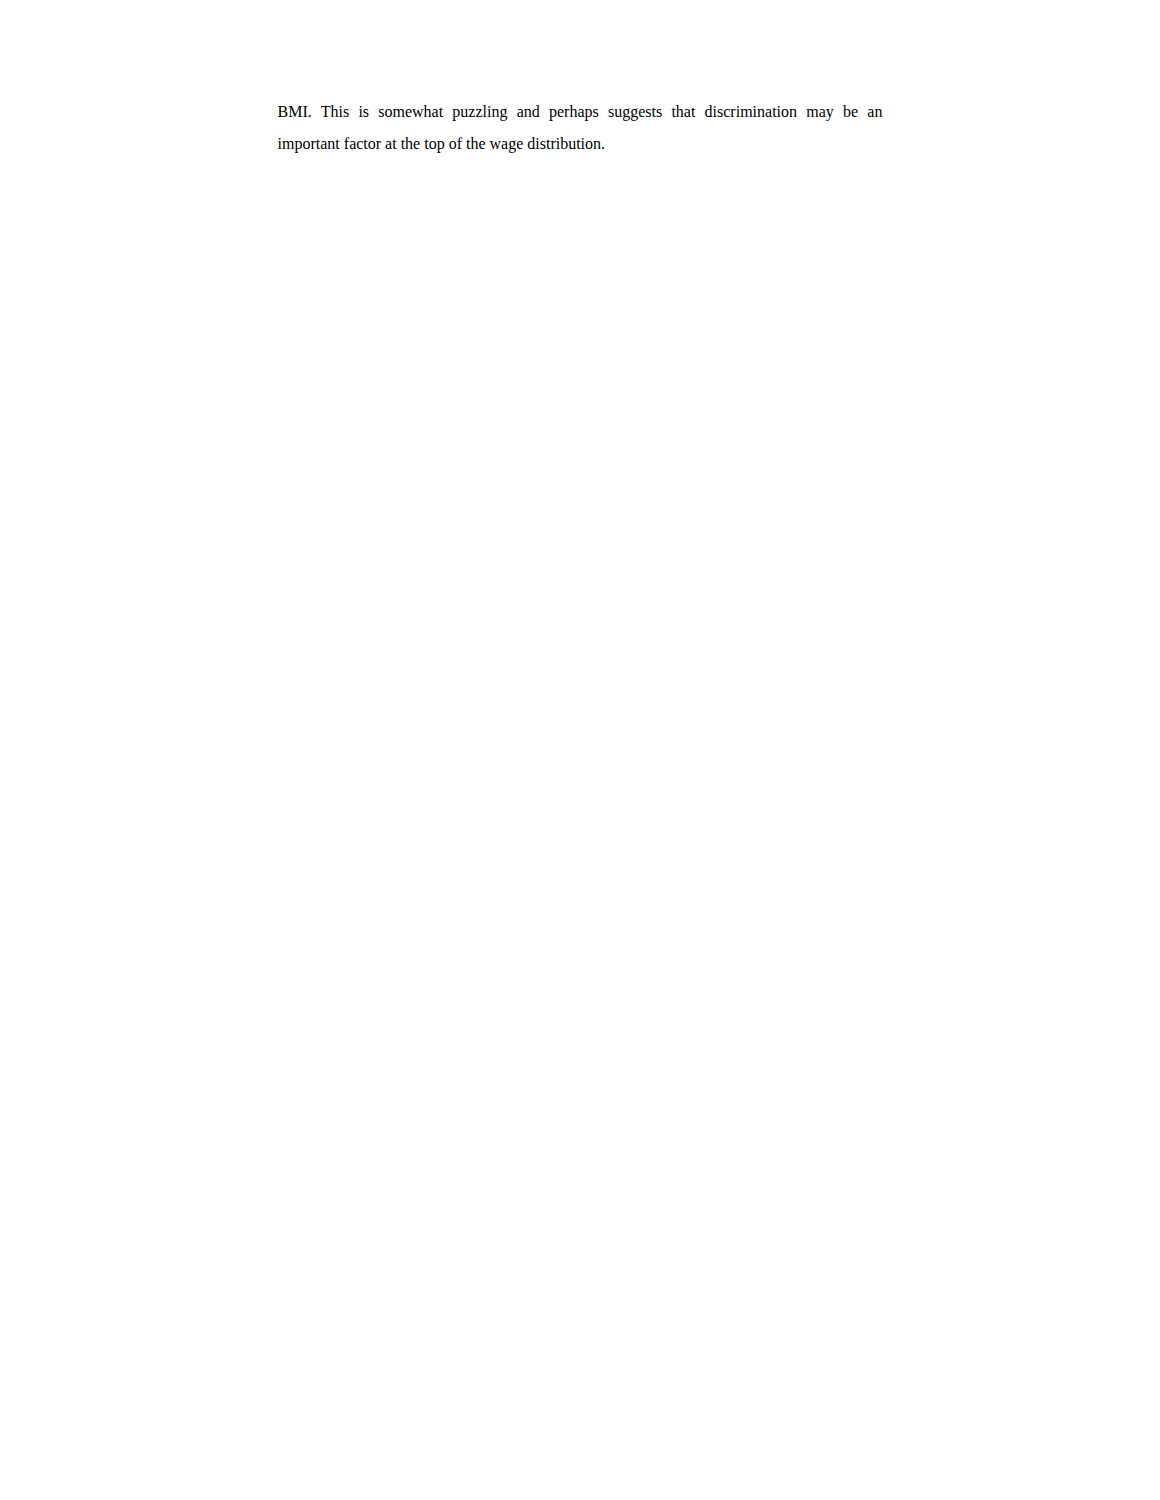BMI. This is somewhat puzzling and perhaps suggests that discrimination may be an important factor at the top of the wage distribution.